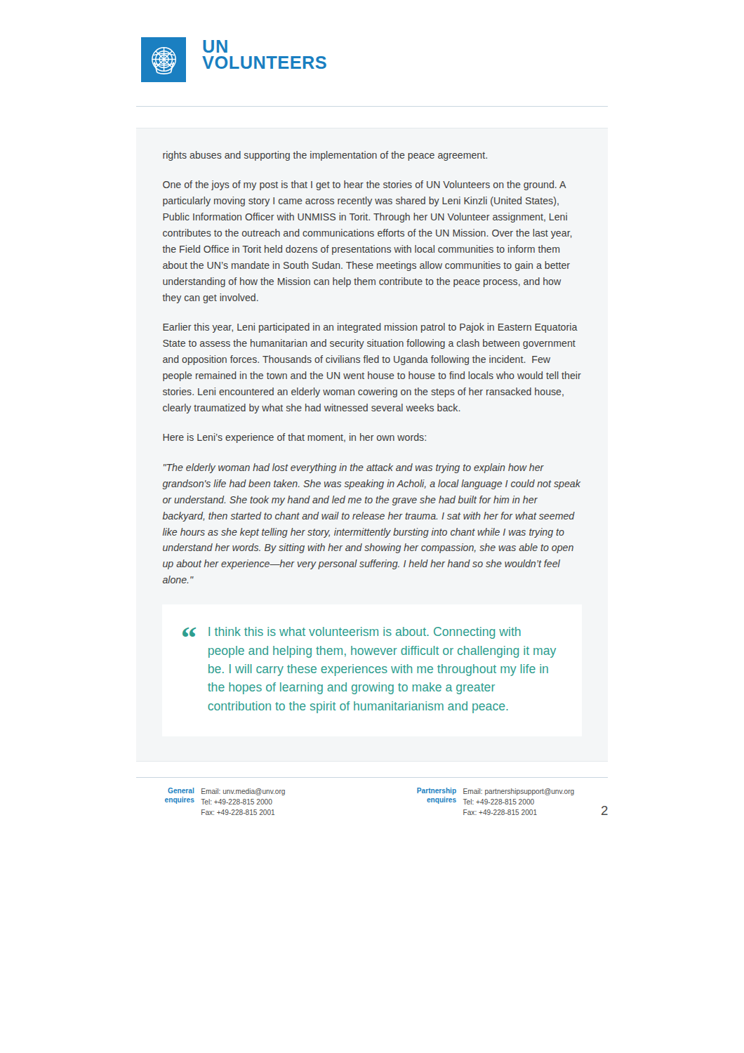UN VOLUNTEERS
rights abuses and supporting the implementation of the peace agreement.
One of the joys of my post is that I get to hear the stories of UN Volunteers on the ground. A particularly moving story I came across recently was shared by Leni Kinzli (United States), Public Information Officer with UNMISS in Torit. Through her UN Volunteer assignment, Leni contributes to the outreach and communications efforts of the UN Mission. Over the last year, the Field Office in Torit held dozens of presentations with local communities to inform them about the UN’s mandate in South Sudan. These meetings allow communities to gain a better understanding of how the Mission can help them contribute to the peace process, and how they can get involved.
Earlier this year, Leni participated in an integrated mission patrol to Pajok in Eastern Equatoria State to assess the humanitarian and security situation following a clash between government and opposition forces. Thousands of civilians fled to Uganda following the incident. Few people remained in the town and the UN went house to house to find locals who would tell their stories. Leni encountered an elderly woman cowering on the steps of her ransacked house, clearly traumatized by what she had witnessed several weeks back.
Here is Leni’s experience of that moment, in her own words:
"The elderly woman had lost everything in the attack and was trying to explain how her grandson's life had been taken. She was speaking in Acholi, a local language I could not speak or understand. She took my hand and led me to the grave she had built for him in her backyard, then started to chant and wail to release her trauma. I sat with her for what seemed like hours as she kept telling her story, intermittently bursting into chant while I was trying to understand her words. By sitting with her and showing her compassion, she was able to open up about her experience—her very personal suffering. I held her hand so she wouldn’t feel alone."
“
I think this is what volunteerism is about. Connecting with people and helping them, however difficult or challenging it may be. I will carry these experiences with me throughout my life in the hopes of learning and growing to make a greater contribution to the spirit of humanitarianism and peace.
General
enquires
Email: unv.media@unv.org
Tel: +49-228-815 2000
Fax: +49-228-815 2001
Partnership
enquires
Email: partnershipsupport@unv.org
Tel: +49-228-815 2000
Fax: +49-228-815 2001
2